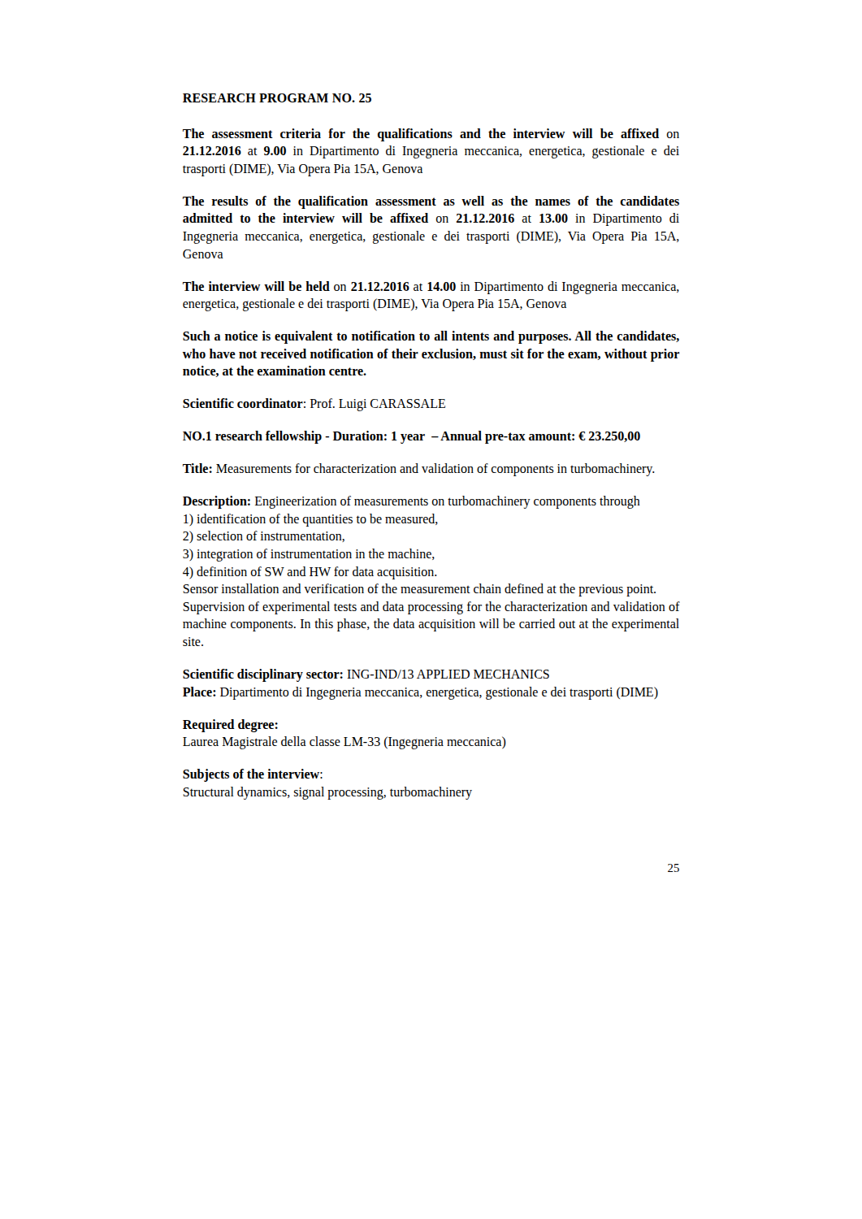RESEARCH PROGRAM NO. 25
The assessment criteria for the qualifications and the interview will be affixed on 21.12.2016 at 9.00 in Dipartimento di Ingegneria meccanica, energetica, gestionale e dei trasporti (DIME), Via Opera Pia 15A, Genova
The results of the qualification assessment as well as the names of the candidates admitted to the interview will be affixed on 21.12.2016 at 13.00 in Dipartimento di Ingegneria meccanica, energetica, gestionale e dei trasporti (DIME), Via Opera Pia 15A, Genova
The interview will be held on 21.12.2016 at 14.00 in Dipartimento di Ingegneria meccanica, energetica, gestionale e dei trasporti (DIME), Via Opera Pia 15A, Genova
Such a notice is equivalent to notification to all intents and purposes. All the candidates, who have not received notification of their exclusion, must sit for the exam, without prior notice, at the examination centre.
Scientific coordinator: Prof. Luigi CARASSALE
NO.1 research fellowship - Duration: 1 year – Annual pre-tax amount: € 23.250,00
Title: Measurements for characterization and validation of components in turbomachinery.
Description: Engineerization of measurements on turbomachinery components through
1) identification of the quantities to be measured,
2) selection of instrumentation,
3) integration of instrumentation in the machine,
4) definition of SW and HW for data acquisition.
Sensor installation and verification of the measurement chain defined at the previous point.
Supervision of experimental tests and data processing for the characterization and validation of machine components. In this phase, the data acquisition will be carried out at the experimental site.
Scientific disciplinary sector: ING-IND/13 APPLIED MECHANICS
Place: Dipartimento di Ingegneria meccanica, energetica, gestionale e dei trasporti (DIME)
Required degree:
Laurea Magistrale della classe LM-33 (Ingegneria meccanica)
Subjects of the interview:
Structural dynamics, signal processing, turbomachinery
25